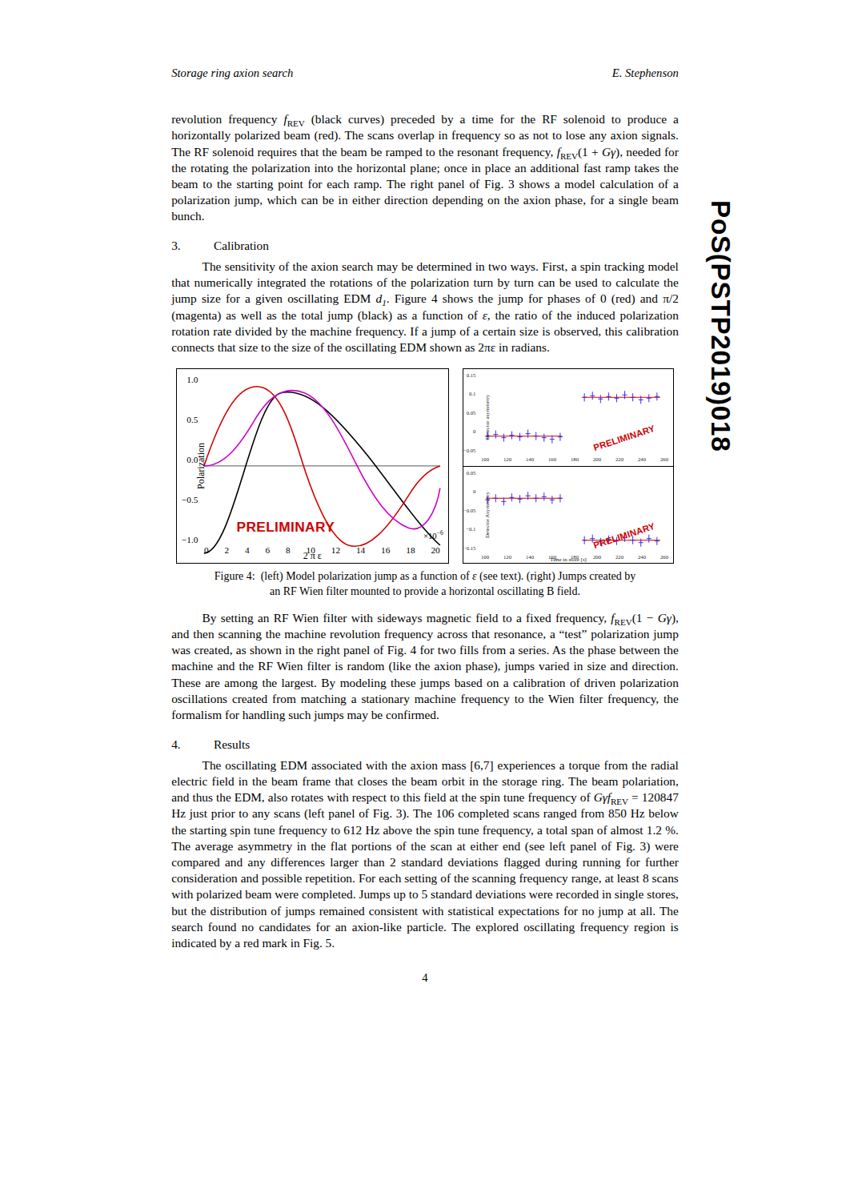Storage ring axion search E. Stephenson
PoS(PSTP2019)018
revolution frequency fREV (black curves) preceded by a time for the RF solenoid to produce a horizontally polarized beam (red). The scans overlap in frequency so as not to lose any axion signals. The RF solenoid requires that the beam be ramped to the resonant frequency, fREV(1 + Gγ), needed for the rotating the polarization into the horizontal plane; once in place an additional fast ramp takes the beam to the starting point for each ramp. The right panel of Fig. 3 shows a model calculation of a polarization jump, which can be in either direction depending on the axion phase, for a single beam bunch.
3. Calibration
The sensitivity of the axion search may be determined in two ways. First, a spin tracking model that numerically integrated the rotations of the polarization turn by turn can be used to calculate the jump size for a given oscillating EDM d1. Figure 4 shows the jump for phases of 0 (red) and π/2 (magenta) as well as the total jump (black) as a function of ε, the ratio of the induced polarization rotation rate divided by the machine frequency. If a jump of a certain size is observed, this calibration connects that size to the size of the oscillating EDM shown as 2πε in radians.
Polarization
1.0 0.5 0.0 −0.5 −1.0
02468101214161820
×10−6
2 π ε
PRELIMINARY
Detector asymmetry
0.150.10.050−0.05
100120140160180200220240260
PRELIMINARY
Detector Asymmetry
0.050−0.05−0.1−0.15
100120140160180200220240260
Time in store [s]
PRELIMINARY
Figure 4: (left) Model polarization jump as a function of ε (see text). (right) Jumps created by an RF Wien filter mounted to provide a horizontal oscillating B field.
By setting an RF Wien filter with sideways magnetic field to a fixed frequency, fREV(1 − Gγ), and then scanning the machine revolution frequency across that resonance, a “test” polarization jump was created, as shown in the right panel of Fig. 4 for two fills from a series. As the phase between the machine and the RF Wien filter is random (like the axion phase), jumps varied in size and direction. These are among the largest. By modeling these jumps based on a calibration of driven polarization oscillations created from matching a stationary machine frequency to the Wien filter frequency, the formalism for handling such jumps may be confirmed.
4. Results
The oscillating EDM associated with the axion mass [6,7] experiences a torque from the radial electric field in the beam frame that closes the beam orbit in the storage ring. The beam polariation, and thus the EDM, also rotates with respect to this field at the spin tune frequency of GγfREV = 120847 Hz just prior to any scans (left panel of Fig. 3). The 106 completed scans ranged from 850 Hz below the starting spin tune frequency to 612 Hz above the spin tune frequency, a total span of almost 1.2 %. The average asymmetry in the flat portions of the scan at either end (see left panel of Fig. 3) were compared and any differences larger than 2 standard deviations flagged during running for further consideration and possible repetition. For each setting of the scanning frequency range, at least 8 scans with polarized beam were completed. Jumps up to 5 standard deviations were recorded in single stores, but the distribution of jumps remained consistent with statistical expectations for no jump at all. The search found no candidates for an axion-like particle. The explored oscillating frequency region is indicated by a red mark in Fig. 5.
4